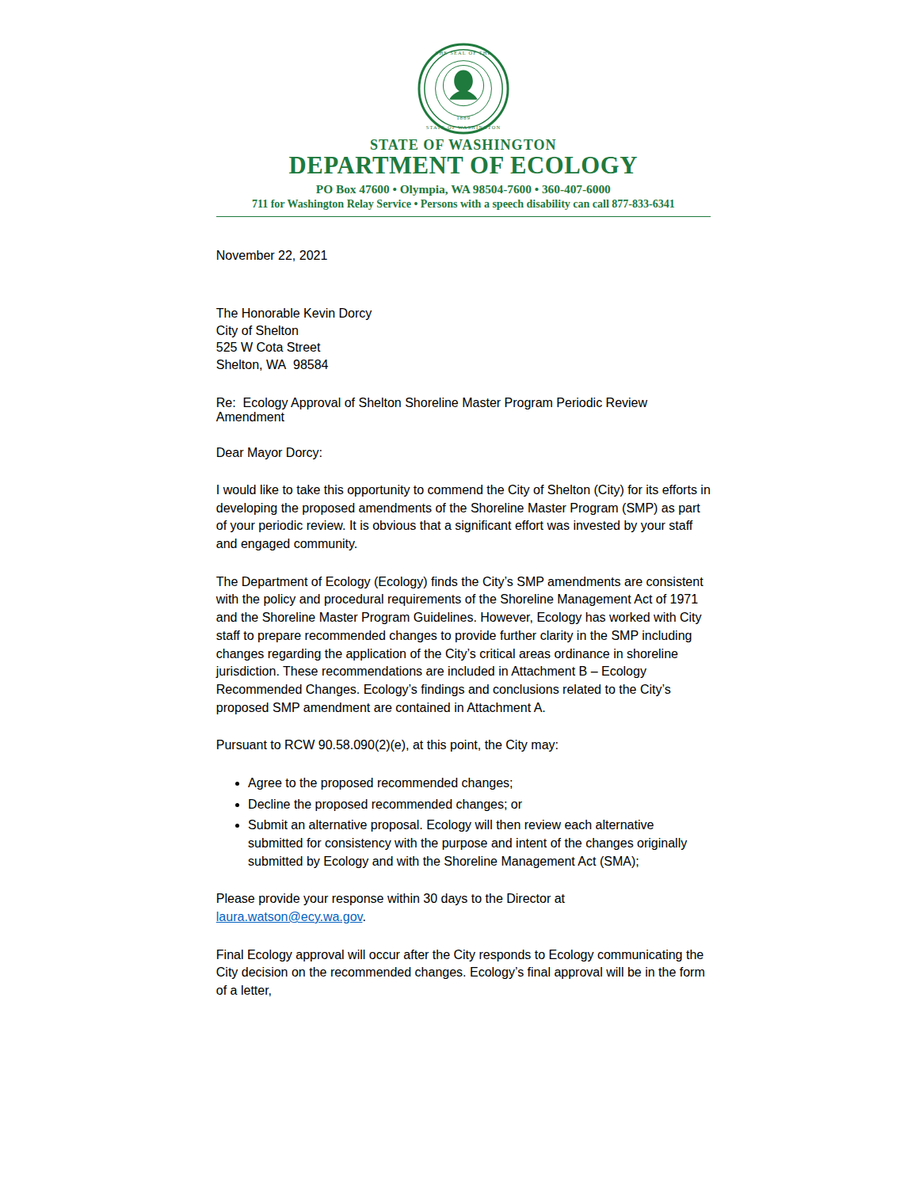1889 THE SEAL OF THE STATE OF WASHINGTON
STATE OF WASHINGTON
DEPARTMENT OF ECOLOGY
PO Box 47600 • Olympia, WA 98504-7600 • 360-407-6000
711 for Washington Relay Service • Persons with a speech disability can call 877-833-6341
November 22, 2021
The Honorable Kevin Dorcy
City of Shelton
525 W Cota Street
Shelton, WA 98584
Re: Ecology Approval of Shelton Shoreline Master Program Periodic Review Amendment
Dear Mayor Dorcy:
I would like to take this opportunity to commend the City of Shelton (City) for its efforts in developing the proposed amendments of the Shoreline Master Program (SMP) as part of your periodic review. It is obvious that a significant effort was invested by your staff and engaged community.
The Department of Ecology (Ecology) finds the City’s SMP amendments are consistent with the policy and procedural requirements of the Shoreline Management Act of 1971 and the Shoreline Master Program Guidelines. However, Ecology has worked with City staff to prepare recommended changes to provide further clarity in the SMP including changes regarding the application of the City’s critical areas ordinance in shoreline jurisdiction. These recommendations are included in Attachment B – Ecology Recommended Changes. Ecology’s findings and conclusions related to the City’s proposed SMP amendment are contained in Attachment A.
Pursuant to RCW 90.58.090(2)(e), at this point, the City may:
Agree to the proposed recommended changes;
Decline the proposed recommended changes; or
Submit an alternative proposal. Ecology will then review each alternative submitted for consistency with the purpose and intent of the changes originally submitted by Ecology and with the Shoreline Management Act (SMA);
Please provide your response within 30 days to the Director at laura.watson@ecy.wa.gov.
Final Ecology approval will occur after the City responds to Ecology communicating the City decision on the recommended changes. Ecology’s final approval will be in the form of a letter,